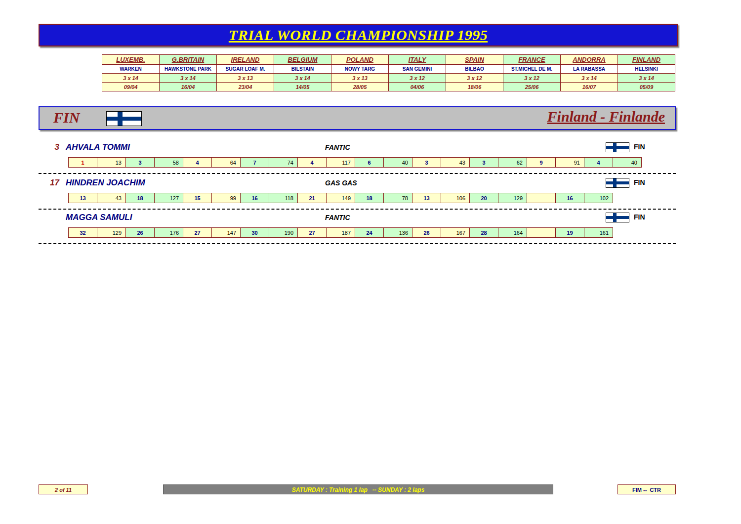TRIAL WORLD CHAMPIONSHIP 1995
| LUXEMB. | G.BRITAIN | IRELAND | BELGIUM | POLAND | ITALY | SPAIN | FRANCE | ANDORRA | FINLAND |
| WARKEN | HAWKSTONE PARK | SUGAR LOAF M. | BILSTAIN | NOWY TARG | SAN GEMINI | BILBAO | ST.MICHEL DE M. | LA RABASSA | HELSINKI |
| 3 x 14 | 3 x 14 | 3 x 13 | 3 x 14 | 3 x 13 | 3 x 12 | 3 x 12 | 3 x 12 | 3 x 14 | 3 x 14 |
| 09/04 | 16/04 | 23/04 | 14/05 | 28/05 | 04/06 | 18/06 | 25/06 | 16/07 | 05/09 |
FIN Finland - Finlande
3 AHVALA TOMMI FANTIC FIN
| 1 | 13 | 3 | 58 | 4 | 64 | 7 | 74 | 4 | 117 | 6 | 40 | 3 | 43 | 3 | 62 | 9 | 91 | 4 | 40 |
17 HINDREN JOACHIM GAS GAS FIN
| 13 | 43 | 18 | 127 | 15 | 99 | 16 | 118 | 21 | 149 | 18 | 78 | 13 | 106 | 20 | 129 | | 16 | 102 |
MAGGA SAMULI FANTIC FIN
| 32 | 129 | 26 | 176 | 27 | 147 | 30 | 190 | 27 | 187 | 24 | 136 | 26 | 167 | 28 | 164 | | 19 | 161 |
2 of 11
SATURDAY : Training 1 lap -- SUNDAY : 2 laps
FIM -- CTR